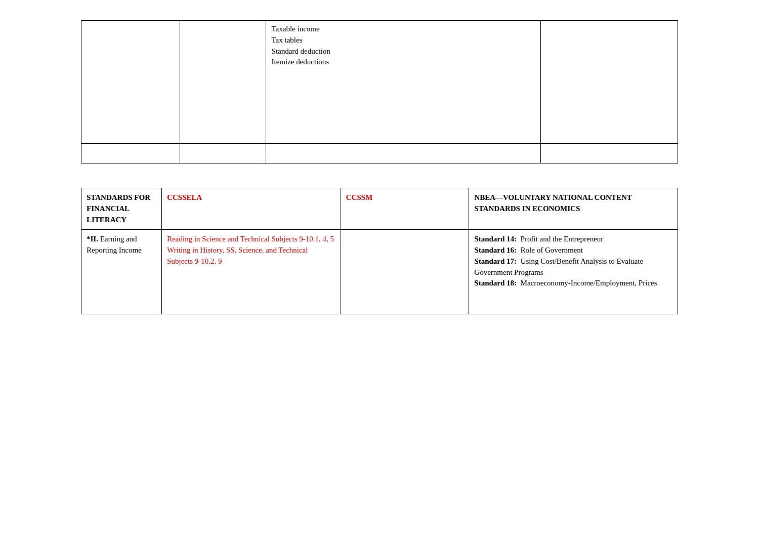| | | Taxable income Tax tables Standard deduction Itemize deductions | |
| STANDARDS FOR FINANCIAL LITERACY | CCSSELA | CCSSM | NBEA—VOLUNTARY NATIONAL CONTENT STANDARDS IN ECONOMICS |
| --- | --- | --- | --- |
| *II. Earning and Reporting Income | Reading in Science and Technical Subjects 9-10.1, 4, 5 Writing in History, SS, Science, and Technical Subjects 9-10.2, 9 | | Standard 14: Profit and the Entrepreneur Standard 16: Role of Government Standard 17: Using Cost/Benefit Analysis to Evaluate Government Programs Standard 18: Macroeconomy-Income/Employment, Prices |